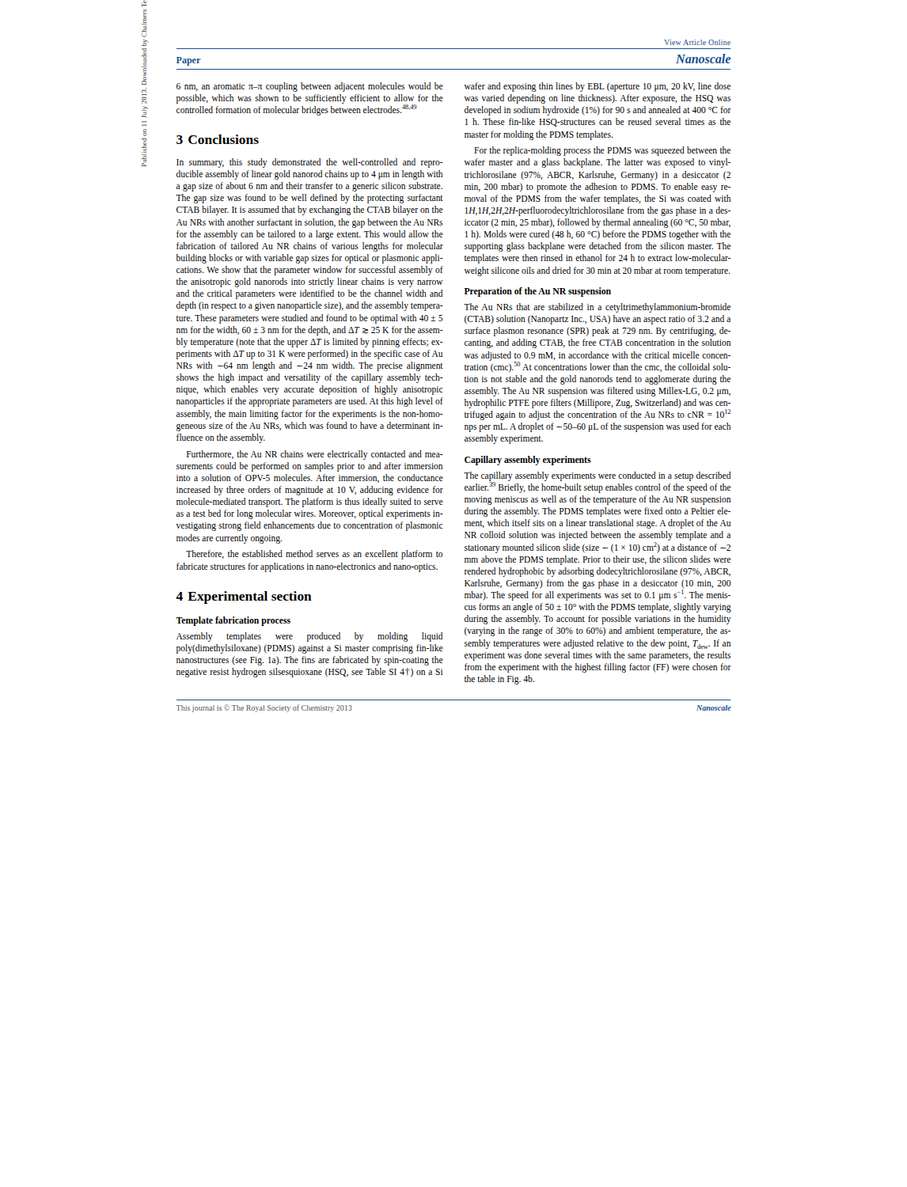View Article Online
Paper
Nanoscale
Published on 11 July 2013. Downloaded by Chalmers Tekniska Hogskola on 13/08/2013 07:47:05.
6 nm, an aromatic π–π coupling between adjacent molecules would be possible, which was shown to be sufficiently efficient to allow for the controlled formation of molecular bridges between electrodes.48,49
3 Conclusions
In summary, this study demonstrated the well-controlled and reproducible assembly of linear gold nanorod chains up to 4 μm in length with a gap size of about 6 nm and their transfer to a generic silicon substrate. The gap size was found to be well defined by the protecting surfactant CTAB bilayer. It is assumed that by exchanging the CTAB bilayer on the Au NRs with another surfactant in solution, the gap between the Au NRs for the assembly can be tailored to a large extent. This would allow the fabrication of tailored Au NR chains of various lengths for molecular building blocks or with variable gap sizes for optical or plasmonic applications. We show that the parameter window for successful assembly of the anisotropic gold nanorods into strictly linear chains is very narrow and the critical parameters were identified to be the channel width and depth (in respect to a given nanoparticle size), and the assembly temperature. These parameters were studied and found to be optimal with 40 ± 5 nm for the width, 60 ± 3 nm for the depth, and ΔT ≳ 25 K for the assembly temperature (note that the upper ΔT is limited by pinning effects; experiments with ΔT up to 31 K were performed) in the specific case of Au NRs with ∼64 nm length and ∼24 nm width. The precise alignment shows the high impact and versatility of the capillary assembly technique, which enables very accurate deposition of highly anisotropic nanoparticles if the appropriate parameters are used. At this high level of assembly, the main limiting factor for the experiments is the non-homogeneous size of the Au NRs, which was found to have a determinant influence on the assembly.
Furthermore, the Au NR chains were electrically contacted and measurements could be performed on samples prior to and after immersion into a solution of OPV-5 molecules. After immersion, the conductance increased by three orders of magnitude at 10 V, adducing evidence for molecule-mediated transport. The platform is thus ideally suited to serve as a test bed for long molecular wires. Moreover, optical experiments investigating strong field enhancements due to concentration of plasmonic modes are currently ongoing.
Therefore, the established method serves as an excellent platform to fabricate structures for applications in nano-electronics and nano-optics.
4 Experimental section
Template fabrication process
Assembly templates were produced by molding liquid poly(dimethylsiloxane) (PDMS) against a Si master comprising fin-like nanostructures (see Fig. 1a). The fins are fabricated by spin-coating the negative resist hydrogen silsesquioxane (HSQ, see Table SI 4†) on a Si wafer and exposing thin lines by EBL (aperture 10 μm, 20 kV, line dose was varied depending on line thickness). After exposure, the HSQ was developed in sodium hydroxide (1%) for 90 s and annealed at 400 °C for 1 h. These fin-like HSQ-structures can be reused several times as the master for molding the PDMS templates.
For the replica-molding process the PDMS was squeezed between the wafer master and a glass backplane. The latter was exposed to vinyltrichlorosilane (97%, ABCR, Karlsruhe, Germany) in a desiccator (2 min, 200 mbar) to promote the adhesion to PDMS. To enable easy removal of the PDMS from the wafer templates, the Si was coated with 1H,1H,2H,2H-perfluorodecyltrichlorosilane from the gas phase in a desiccator (2 min, 25 mbar), followed by thermal annealing (60 °C, 50 mbar, 1 h). Molds were cured (48 h, 60 °C) before the PDMS together with the supporting glass backplane were detached from the silicon master. The templates were then rinsed in ethanol for 24 h to extract low-molecular-weight silicone oils and dried for 30 min at 20 mbar at room temperature.
Preparation of the Au NR suspension
The Au NRs that are stabilized in a cetyltrimethylammonium-bromide (CTAB) solution (Nanopartz Inc., USA) have an aspect ratio of 3.2 and a surface plasmon resonance (SPR) peak at 729 nm. By centrifuging, decanting, and adding CTAB, the free CTAB concentration in the solution was adjusted to 0.9 mM, in accordance with the critical micelle concentration (cmc).50 At concentrations lower than the cmc, the colloidal solution is not stable and the gold nanorods tend to agglomerate during the assembly. The Au NR suspension was filtered using Millex-LG, 0.2 μm, hydrophilic PTFE pore filters (Millipore, Zug, Switzerland) and was centrifuged again to adjust the concentration of the Au NRs to cNR = 1012 nps per mL. A droplet of ∼50–60 μL of the suspension was used for each assembly experiment.
Capillary assembly experiments
The capillary assembly experiments were conducted in a setup described earlier.39 Briefly, the home-built setup enables control of the speed of the moving meniscus as well as of the temperature of the Au NR suspension during the assembly. The PDMS templates were fixed onto a Peltier element, which itself sits on a linear translational stage. A droplet of the Au NR colloid solution was injected between the assembly template and a stationary mounted silicon slide (size ∼ (1 × 10) cm2) at a distance of ∼2 mm above the PDMS template. Prior to their use, the silicon slides were rendered hydrophobic by adsorbing dodecyltrichlorosilane (97%, ABCR, Karlsruhe, Germany) from the gas phase in a desiccator (10 min, 200 mbar). The speed for all experiments was set to 0.1 μm s−1. The meniscus forms an angle of 50 ± 10° with the PDMS template, slightly varying during the assembly. To account for possible variations in the humidity (varying in the range of 30% to 60%) and ambient temperature, the assembly temperatures were adjusted relative to the dew point, Tdew. If an experiment was done several times with the same parameters, the results from the experiment with the highest filling factor (FF) were chosen for the table in Fig. 4b.
This journal is © The Royal Society of Chemistry 2013
Nanoscale